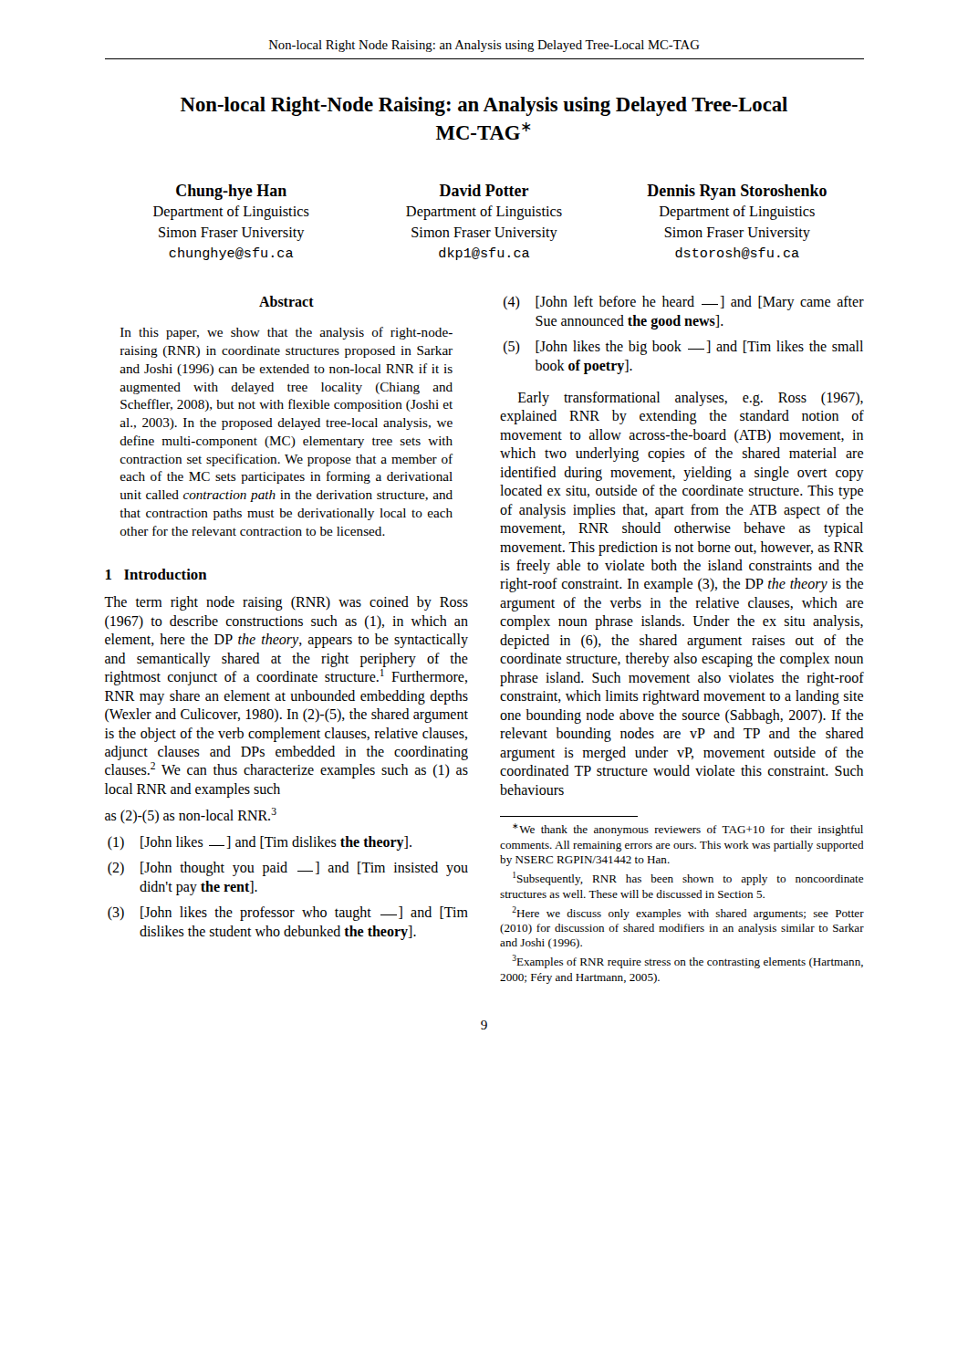Non-local Right Node Raising: an Analysis using Delayed Tree-Local MC-TAG
Non-local Right-Node Raising: an Analysis using Delayed Tree-Local
MC-TAG∗
| Chung-hye Han Department of Linguistics Simon Fraser University chunghye@sfu.ca | David Potter Department of Linguistics Simon Fraser University dkp1@sfu.ca | Dennis Ryan Storoshenko Department of Linguistics Simon Fraser University dstorosh@sfu.ca |
Abstract
In this paper, we show that the analysis of right-node-raising (RNR) in coordinate structures proposed in Sarkar and Joshi (1996) can be extended to non-local RNR if it is augmented with delayed tree locality (Chiang and Scheffler, 2008), but not with flexible composition (Joshi et al., 2003). In the proposed delayed tree-local analysis, we define multi-component (MC) elementary tree sets with contraction set specification. We propose that a member of each of the MC sets participates in forming a derivational unit called contraction path in the derivation structure, and that contraction paths must be derivationally local to each other for the relevant contraction to be licensed.
1 Introduction
The term right node raising (RNR) was coined by Ross (1967) to describe constructions such as (1), in which an element, here the DP the theory, appears to be syntactically and semantically shared at the right periphery of the rightmost conjunct of a coordinate structure.1 Furthermore, RNR may share an element at unbounded embedding depths (Wexler and Culicover, 1980). In (2)-(5), the shared argument is the object of the verb complement clauses, relative clauses, adjunct clauses and DPs embedded in the coordinating clauses.2 We can thus characterize examples such as (1) as local RNR and examples such
as (2)-(5) as non-local RNR.3
[John likes ] and [Tim dislikes the theory].
[John thought you paid ] and [Tim insisted you didn't pay the rent].
[John likes the professor who taught ] and [Tim dislikes the student who debunked the theory].
[John left before he heard ] and [Mary came after Sue announced the good news].
[John likes the big book ] and [Tim likes the small book of poetry].
Early transformational analyses, e.g. Ross (1967), explained RNR by extending the standard notion of movement to allow across-the-board (ATB) movement, in which two underlying copies of the shared material are identified during movement, yielding a single overt copy located ex situ, outside of the coordinate structure. This type of analysis implies that, apart from the ATB aspect of the movement, RNR should otherwise behave as typical movement. This prediction is not borne out, however, as RNR is freely able to violate both the island constraints and the right-roof constraint. In example (3), the DP the theory is the argument of the verbs in the relative clauses, which are complex noun phrase islands. Under the ex situ analysis, depicted in (6), the shared argument raises out of the coordinate structure, thereby also escaping the complex noun phrase island. Such movement also violates the right-roof constraint, which limits rightward movement to a landing site one bounding node above the source (Sabbagh, 2007). If the relevant bounding nodes are vP and TP and the shared argument is merged under vP, movement outside of the coordinated TP structure would violate this constraint. Such behaviours
∗We thank the anonymous reviewers of TAG+10 for their insightful comments. All remaining errors are ours. This work was partially supported by NSERC RGPIN/341442 to Han.
1Subsequently, RNR has been shown to apply to noncoordinate structures as well. These will be discussed in Section 5.
2Here we discuss only examples with shared arguments; see Potter (2010) for discussion of shared modifiers in an analysis similar to Sarkar and Joshi (1996).
3Examples of RNR require stress on the contrasting elements (Hartmann, 2000; Féry and Hartmann, 2005).
9